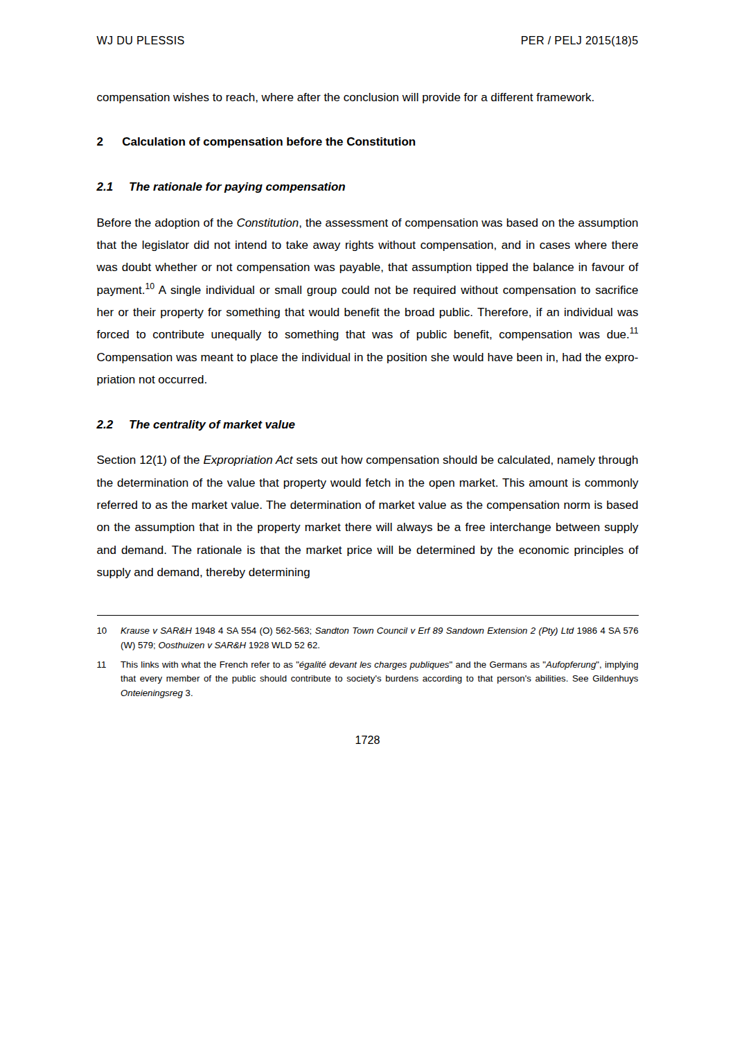WJ du Plessis PER / PELJ 2015(18)5
compensation wishes to reach, where after the conclusion will provide for a different framework.
2 Calculation of compensation before the Constitution
2.1 The rationale for paying compensation
Before the adoption of the Constitution, the assessment of compensation was based on the assumption that the legislator did not intend to take away rights without compensation, and in cases where there was doubt whether or not compensation was payable, that assumption tipped the balance in favour of payment.10 A single individual or small group could not be required without compensation to sacrifice her or their property for something that would benefit the broad public. Therefore, if an individual was forced to contribute unequally to something that was of public benefit, compensation was due.11 Compensation was meant to place the individual in the position she would have been in, had the expropriation not occurred.
2.2 The centrality of market value
Section 12(1) of the Expropriation Act sets out how compensation should be calculated, namely through the determination of the value that property would fetch in the open market. This amount is commonly referred to as the market value. The determination of market value as the compensation norm is based on the assumption that in the property market there will always be a free interchange between supply and demand. The rationale is that the market price will be determined by the economic principles of supply and demand, thereby determining
Krause v SAR&H 1948 4 SA 554 (O) 562-563; Sandton Town Council v Erf 89 Sandown Extension 2 (Pty) Ltd 1986 4 SA 576 (W) 579; Oosthuizen v SAR&H 1928 WLD 52 62.
This links with what the French refer to as "égalité devant les charges publiques" and the Germans as "Aufopferung", implying that every member of the public should contribute to society's burdens according to that person's abilities. See Gildenhuys Onteieningsreg 3.
1728